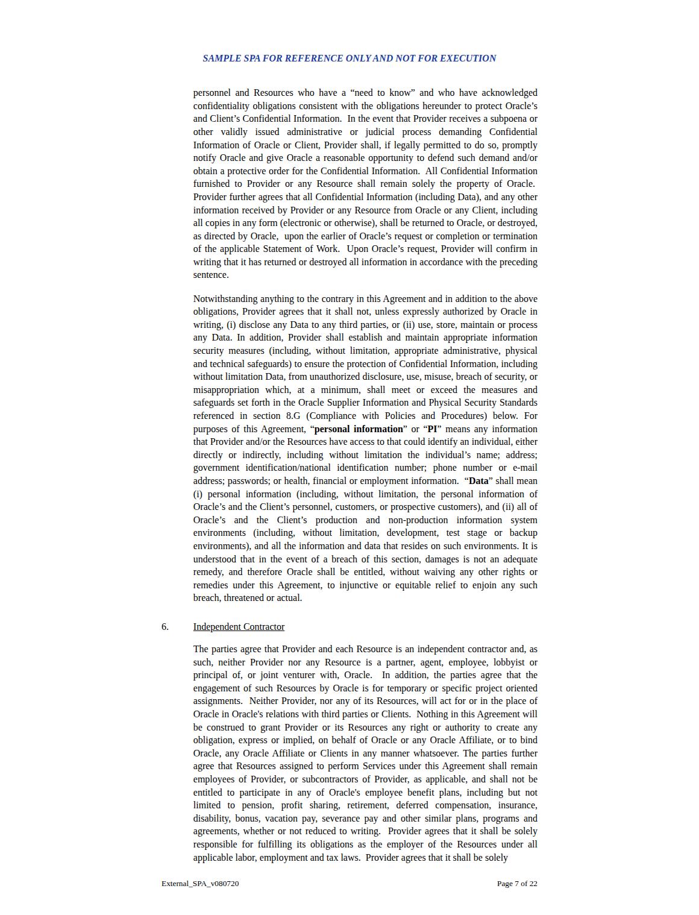SAMPLE SPA FOR REFERENCE ONLY AND NOT FOR EXECUTION
personnel and Resources who have a “need to know” and who have acknowledged confidentiality obligations consistent with the obligations hereunder to protect Oracle’s and Client’s Confidential Information. In the event that Provider receives a subpoena or other validly issued administrative or judicial process demanding Confidential Information of Oracle or Client, Provider shall, if legally permitted to do so, promptly notify Oracle and give Oracle a reasonable opportunity to defend such demand and/or obtain a protective order for the Confidential Information. All Confidential Information furnished to Provider or any Resource shall remain solely the property of Oracle. Provider further agrees that all Confidential Information (including Data), and any other information received by Provider or any Resource from Oracle or any Client, including all copies in any form (electronic or otherwise), shall be returned to Oracle, or destroyed, as directed by Oracle, upon the earlier of Oracle’s request or completion or termination of the applicable Statement of Work. Upon Oracle’s request, Provider will confirm in writing that it has returned or destroyed all information in accordance with the preceding sentence.
Notwithstanding anything to the contrary in this Agreement and in addition to the above obligations, Provider agrees that it shall not, unless expressly authorized by Oracle in writing, (i) disclose any Data to any third parties, or (ii) use, store, maintain or process any Data. In addition, Provider shall establish and maintain appropriate information security measures (including, without limitation, appropriate administrative, physical and technical safeguards) to ensure the protection of Confidential Information, including without limitation Data, from unauthorized disclosure, use, misuse, breach of security, or misappropriation which, at a minimum, shall meet or exceed the measures and safeguards set forth in the Oracle Supplier Information and Physical Security Standards referenced in section 8.G (Compliance with Policies and Procedures) below. For purposes of this Agreement, “personal information” or “PI” means any information that Provider and/or the Resources have access to that could identify an individual, either directly or indirectly, including without limitation the individual’s name; address; government identification/national identification number; phone number or e-mail address; passwords; or health, financial or employment information. “Data” shall mean (i) personal information (including, without limitation, the personal information of Oracle’s and the Client’s personnel, customers, or prospective customers), and (ii) all of Oracle’s and the Client’s production and non-production information system environments (including, without limitation, development, test stage or backup environments), and all the information and data that resides on such environments. It is understood that in the event of a breach of this section, damages is not an adequate remedy, and therefore Oracle shall be entitled, without waiving any other rights or remedies under this Agreement, to injunctive or equitable relief to enjoin any such breach, threatened or actual.
6.
Independent Contractor
The parties agree that Provider and each Resource is an independent contractor and, as such, neither Provider nor any Resource is a partner, agent, employee, lobbyist or principal of, or joint venturer with, Oracle. In addition, the parties agree that the engagement of such Resources by Oracle is for temporary or specific project oriented assignments. Neither Provider, nor any of its Resources, will act for or in the place of Oracle in Oracle's relations with third parties or Clients. Nothing in this Agreement will be construed to grant Provider or its Resources any right or authority to create any obligation, express or implied, on behalf of Oracle or any Oracle Affiliate, or to bind Oracle, any Oracle Affiliate or Clients in any manner whatsoever. The parties further agree that Resources assigned to perform Services under this Agreement shall remain employees of Provider, or subcontractors of Provider, as applicable, and shall not be entitled to participate in any of Oracle's employee benefit plans, including but not limited to pension, profit sharing, retirement, deferred compensation, insurance, disability, bonus, vacation pay, severance pay and other similar plans, programs and agreements, whether or not reduced to writing. Provider agrees that it shall be solely responsible for fulfilling its obligations as the employer of the Resources under all applicable labor, employment and tax laws. Provider agrees that it shall be solely
External_SPA_v080720
Page 7 of 22